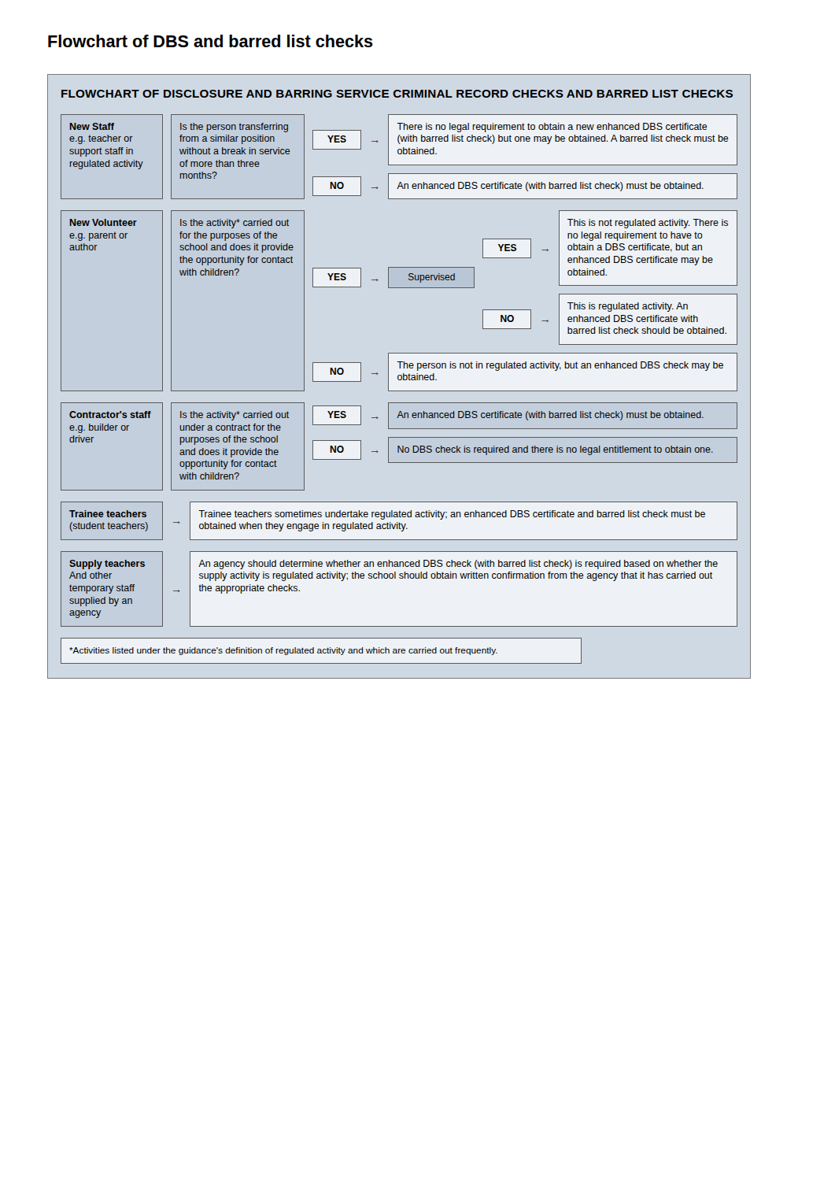Flowchart of DBS and barred list checks
FLOWCHART OF DISCLOSURE AND BARRING SERVICE CRIMINAL RECORD CHECKS AND BARRED LIST CHECKS
New Staff
e.g. teacher or support staff in regulated activity
Is the person transferring from a similar position without a break in service of more than three months?
YES
→
There is no legal requirement to obtain a new enhanced DBS certificate (with barred list check) but one may be obtained. A barred list check must be obtained.
NO
→
An enhanced DBS certificate (with barred list check) must be obtained.
New Volunteer
e.g. parent or author
Is the activity* carried out for the purposes of the school and does it provide the opportunity for contact with children?
YES
→
Supervised
YES
→
This is not regulated activity. There is no legal requirement to have to obtain a DBS certificate, but an enhanced DBS certificate may be obtained.
NO
→
This is regulated activity. An enhanced DBS certificate with barred list check should be obtained.
NO
→
The person is not in regulated activity, but an enhanced DBS check may be obtained.
Contractor's staff
e.g. builder or driver
Is the activity* carried out under a contract for the purposes of the school and does it provide the opportunity for contact with children?
YES
→
An enhanced DBS certificate (with barred list check) must be obtained.
NO
→
No DBS check is required and there is no legal entitlement to obtain one.
Trainee teachers
(student teachers)
→
Trainee teachers sometimes undertake regulated activity; an enhanced DBS certificate and barred list check must be obtained when they engage in regulated activity.
Supply teachers
And other temporary staff supplied by an agency
→
An agency should determine whether an enhanced DBS check (with barred list check) is required based on whether the supply activity is regulated activity; the school should obtain written confirmation from the agency that it has carried out the appropriate checks.
*Activities listed under the guidance's definition of regulated activity and which are carried out frequently.